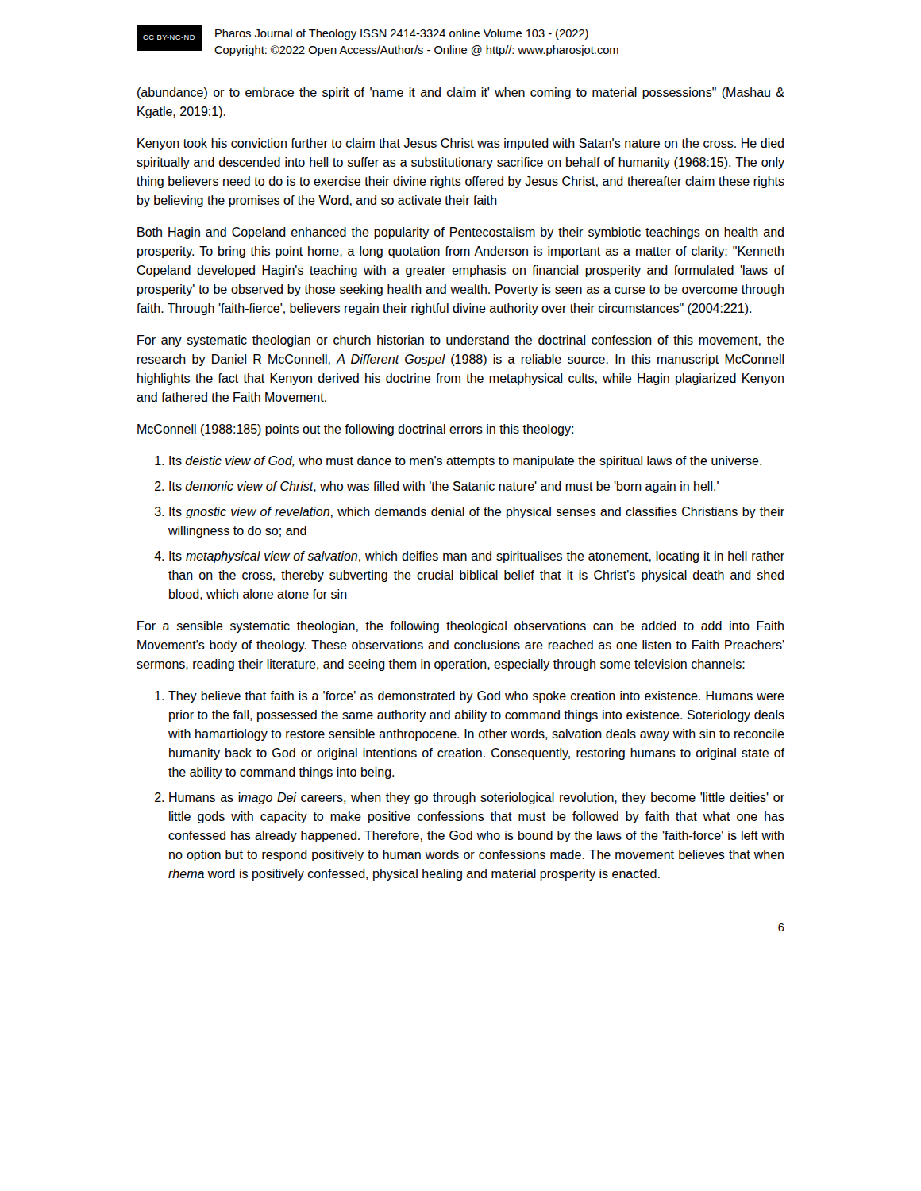CC BY-NC-ND
Pharos Journal of Theology ISSN 2414-3324 online Volume 103 - (2022)
Copyright: ©2022 Open Access/Author/s - Online @ http//: www.pharosjot.com
(abundance) or to embrace the spirit of 'name it and claim it' when coming to material possessions" (Mashau & Kgatle, 2019:1).
Kenyon took his conviction further to claim that Jesus Christ was imputed with Satan's nature on the cross. He died spiritually and descended into hell to suffer as a substitutionary sacrifice on behalf of humanity (1968:15). The only thing believers need to do is to exercise their divine rights offered by Jesus Christ, and thereafter claim these rights by believing the promises of the Word, and so activate their faith
Both Hagin and Copeland enhanced the popularity of Pentecostalism by their symbiotic teachings on health and prosperity. To bring this point home, a long quotation from Anderson is important as a matter of clarity: "Kenneth Copeland developed Hagin's teaching with a greater emphasis on financial prosperity and formulated 'laws of prosperity' to be observed by those seeking health and wealth. Poverty is seen as a curse to be overcome through faith. Through 'faith-fierce', believers regain their rightful divine authority over their circumstances" (2004:221).
For any systematic theologian or church historian to understand the doctrinal confession of this movement, the research by Daniel R McConnell, A Different Gospel (1988) is a reliable source. In this manuscript McConnell highlights the fact that Kenyon derived his doctrine from the metaphysical cults, while Hagin plagiarized Kenyon and fathered the Faith Movement.
McConnell (1988:185) points out the following doctrinal errors in this theology:
Its deistic view of God, who must dance to men's attempts to manipulate the spiritual laws of the universe.
Its demonic view of Christ, who was filled with 'the Satanic nature' and must be 'born again in hell.'
Its gnostic view of revelation, which demands denial of the physical senses and classifies Christians by their willingness to do so; and
Its metaphysical view of salvation, which deifies man and spiritualises the atonement, locating it in hell rather than on the cross, thereby subverting the crucial biblical belief that it is Christ's physical death and shed blood, which alone atone for sin
For a sensible systematic theologian, the following theological observations can be added to add into Faith Movement's body of theology. These observations and conclusions are reached as one listen to Faith Preachers' sermons, reading their literature, and seeing them in operation, especially through some television channels:
They believe that faith is a 'force' as demonstrated by God who spoke creation into existence. Humans were prior to the fall, possessed the same authority and ability to command things into existence. Soteriology deals with hamartiology to restore sensible anthropocene. In other words, salvation deals away with sin to reconcile humanity back to God or original intentions of creation. Consequently, restoring humans to original state of the ability to command things into being.
Humans as imago Dei careers, when they go through soteriological revolution, they become 'little deities' or little gods with capacity to make positive confessions that must be followed by faith that what one has confessed has already happened. Therefore, the God who is bound by the laws of the 'faith-force' is left with no option but to respond positively to human words or confessions made. The movement believes that when rhema word is positively confessed, physical healing and material prosperity is enacted.
6